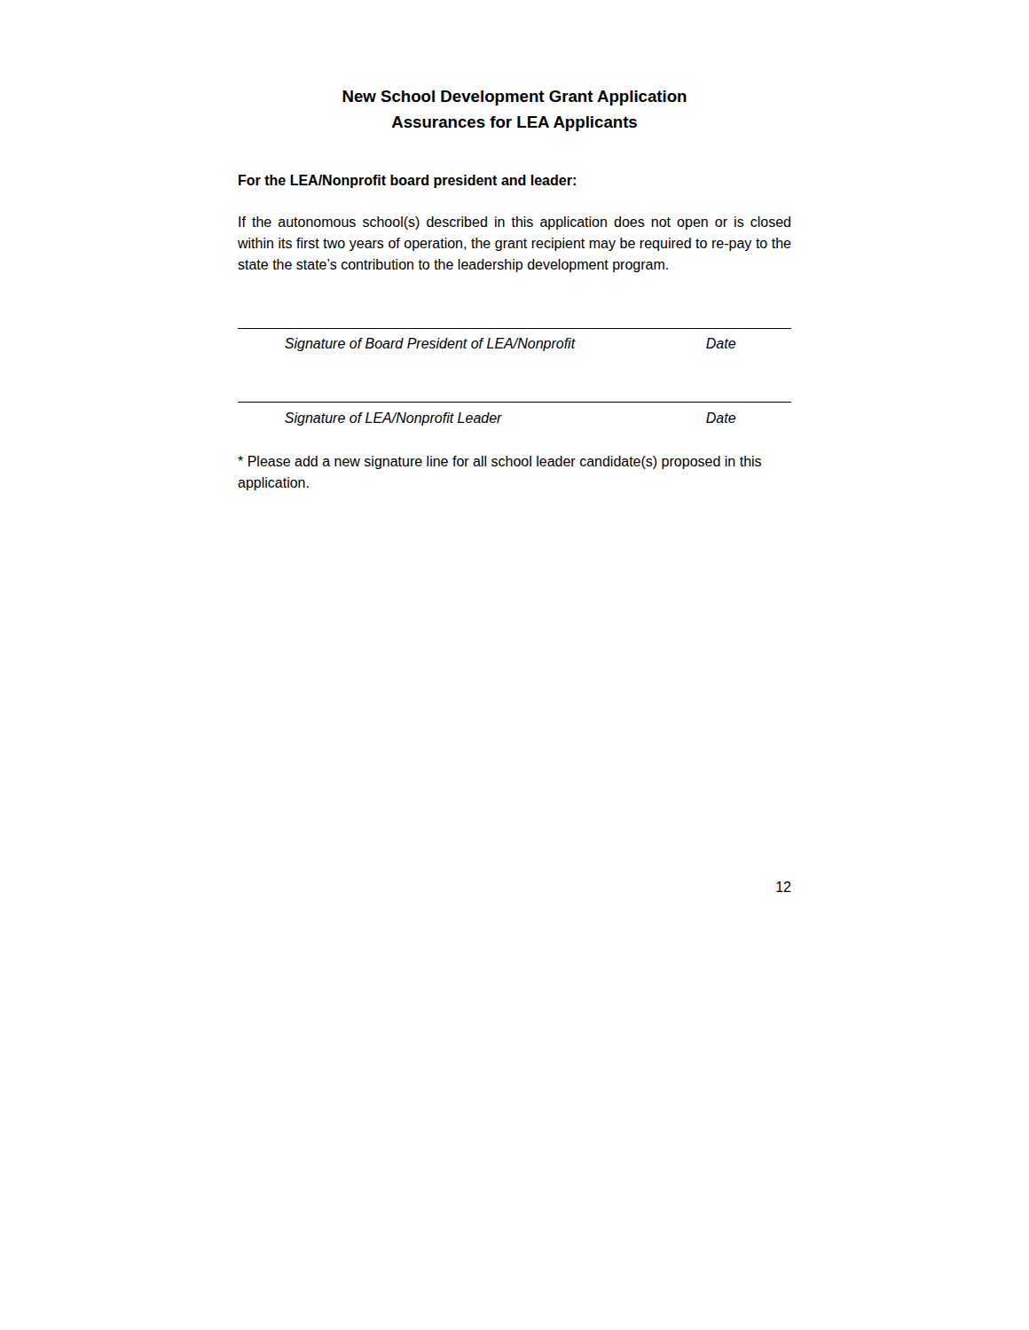New School Development Grant Application
Assurances for LEA Applicants
For the LEA/Nonprofit board president and leader:
If the autonomous school(s) described in this application does not open or is closed within its first two years of operation, the grant recipient may be required to re-pay to the state the state’s contribution to the leadership development program.
Signature of Board President of LEA/Nonprofit Date
Signature of LEA/Nonprofit Leader Date
* Please add a new signature line for all school leader candidate(s) proposed in this application.
12